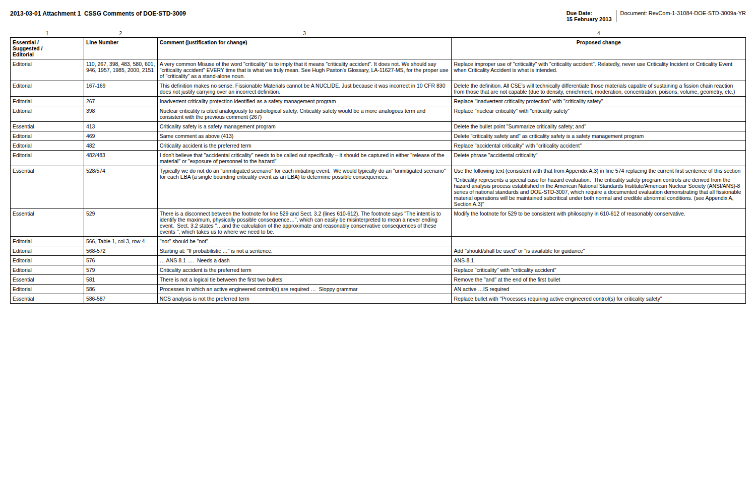2013-03-01 Attachment 1 CSSG Comments of DOE-STD-3009
Due Date: 15 February 2013
Document: RevCom-1-31084-DOE-STD-3009a-YR
| 1 | 2 | 3 | 4 |
| --- | --- | --- | --- |
| Essential / Suggested / Editorial | Line Number | Comment (justification for change) | Proposed change |
| Editorial | 110, 267, 398, 483, 580, 601, 946, 1957, 1985, 2000, 2151 | A very common Misuse of the word "criticality" is to imply that it means "criticality accident". It does not. We should say "criticality accident" EVERY time that is what we truly mean. See Hugh Paxton's Glossary, LA-11627-MS, for the proper use of "criticality" as a stand-alone noun. | Replace improper use of "criticality" with "criticality accident". Relatedly, never use Criticality Incident or Criticality Event when Criticality Accident is what is intended. |
| Editorial | 167-169 | This definition makes no sense. Fissionable Materials cannot be A NUCLIDE. Just because it was incorrect in 10 CFR 830 does not justify carrying over an incorrect definition. | Delete the definition. All CSE's will technically differentiate those materials capable of sustaining a fission chain reaction from those that are not capable (due to density, enrichment, moderation, concentration, poisons, volume, geometry, etc.) |
| Editorial | 267 | Inadvertent criticality protection identified as a safety management program | Replace "inadvertent criticality protection" with "criticality safety" |
| Editorial | 398 | Nuclear criticality is cited analogously to radiological safety. Criticality safety would be a more analogous term and consistent with the previous comment (267) | Replace "nuclear criticality" with "criticality safety" |
| Essential | 413 | Criticality safety is a safety management program | Delete the bullet point "Summarize criticality safety; and" |
| Editorial | 469 | Same comment as above (413) | Delete "criticality safety and" as criticality safety is a safety management program |
| Editorial | 482 | Criticality accident is the preferred term | Replace "accidental criticality" with "criticality accident" |
| Editorial | 482/483 | I don't believe that "accidental criticality" needs to be called out specifically – it should be captured in either "release of the material" or "exposure of personnel to the hazard" | Delete phrase "accidental criticality" |
| Essential | 528/574 | Typically we do not do an "unmitigated scenario" for each initiating event. We would typically do an "unmitigated scenario" for each EBA (a single bounding criticality event as an EBA) to determine possible consequences. | Use the following text (consistent with that from Appendix A.3) in line 574 replacing the current first sentence of this section "Criticality represents a special case for hazard evaluation. The criticality safety program controls are derived from the hazard analysis process established in the American National Standards Institute/American Nuclear Society (ANSI/ANS)-8 series of national standards and DOE-STD-3007, which require a documented evaluation demonstrating that all fissionable material operations will be maintained subcritical under both normal and credible abnormal conditions. (see Appendix A, Section A.3)" |
| Essential | 529 | There is a disconnect between the footnote for line 529 and Sect. 3.2 (lines 610-612). The footnote says "The intent is to identify the maximum, physically possible consequence…", which can easily be misinterpreted to mean a never ending event. Sect. 3.2 states "…and the calculation of the approximate and reasonably conservative consequences of these events ", which takes us to where we need to be. | Modify the footnote for 529 to be consistent with philosophy in 610-612 of reasonably conservative. |
| Editorial | 566, Table 1, col 3, row 4 | "nor" should be "not". | |
| Editorial | 568-572 | Starting at: "If probabilistic …" is not a sentence. | Add "should/shall be used" or "is available for guidance" |
| Editorial | 576 | … ANS 8.1 …. Needs a dash | ANS-8.1 |
| Editorial | 579 | Criticality accident is the preferred term | Replace "criticality" with "criticality accident" |
| Essential | 581 | There is not a logical tie between the first two bullets | Remove the "and" at the end of the first bullet |
| Editorial | 586 | Processes in which an active engineered control(s) are required … Sloppy grammar | AN active …IS required |
| Essential | 586-587 | NCS analysis is not the preferred term | Replace bullet with "Processes requiring active engineered control(s) for criticality safety" |